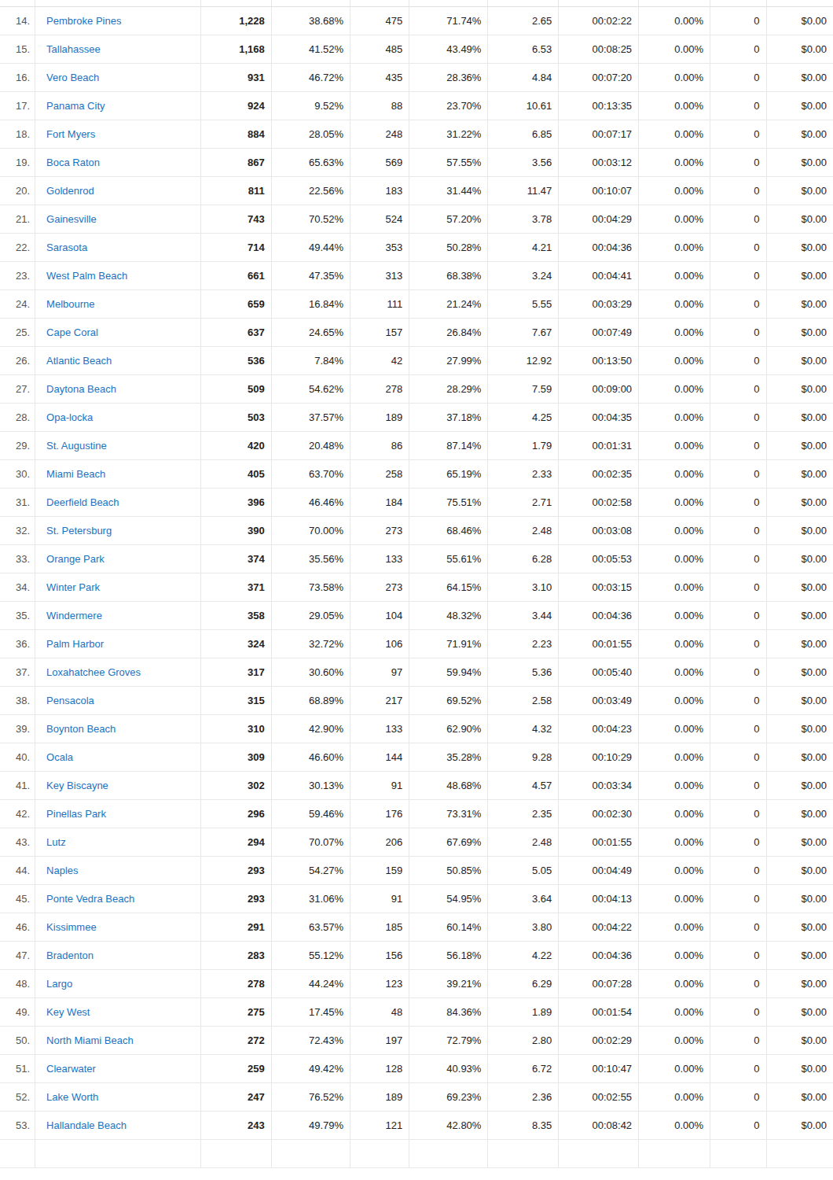| 14. | Pembroke Pines | 1,228 | 38.68% | 475 | 71.74% | 2.65 | 00:02:22 | 0.00% | 0 | $0.00 |
| 15. | Tallahassee | 1,168 | 41.52% | 485 | 43.49% | 6.53 | 00:08:25 | 0.00% | 0 | $0.00 |
| 16. | Vero Beach | 931 | 46.72% | 435 | 28.36% | 4.84 | 00:07:20 | 0.00% | 0 | $0.00 |
| 17. | Panama City | 924 | 9.52% | 88 | 23.70% | 10.61 | 00:13:35 | 0.00% | 0 | $0.00 |
| 18. | Fort Myers | 884 | 28.05% | 248 | 31.22% | 6.85 | 00:07:17 | 0.00% | 0 | $0.00 |
| 19. | Boca Raton | 867 | 65.63% | 569 | 57.55% | 3.56 | 00:03:12 | 0.00% | 0 | $0.00 |
| 20. | Goldenrod | 811 | 22.56% | 183 | 31.44% | 11.47 | 00:10:07 | 0.00% | 0 | $0.00 |
| 21. | Gainesville | 743 | 70.52% | 524 | 57.20% | 3.78 | 00:04:29 | 0.00% | 0 | $0.00 |
| 22. | Sarasota | 714 | 49.44% | 353 | 50.28% | 4.21 | 00:04:36 | 0.00% | 0 | $0.00 |
| 23. | West Palm Beach | 661 | 47.35% | 313 | 68.38% | 3.24 | 00:04:41 | 0.00% | 0 | $0.00 |
| 24. | Melbourne | 659 | 16.84% | 111 | 21.24% | 5.55 | 00:03:29 | 0.00% | 0 | $0.00 |
| 25. | Cape Coral | 637 | 24.65% | 157 | 26.84% | 7.67 | 00:07:49 | 0.00% | 0 | $0.00 |
| 26. | Atlantic Beach | 536 | 7.84% | 42 | 27.99% | 12.92 | 00:13:50 | 0.00% | 0 | $0.00 |
| 27. | Daytona Beach | 509 | 54.62% | 278 | 28.29% | 7.59 | 00:09:00 | 0.00% | 0 | $0.00 |
| 28. | Opa-locka | 503 | 37.57% | 189 | 37.18% | 4.25 | 00:04:35 | 0.00% | 0 | $0.00 |
| 29. | St. Augustine | 420 | 20.48% | 86 | 87.14% | 1.79 | 00:01:31 | 0.00% | 0 | $0.00 |
| 30. | Miami Beach | 405 | 63.70% | 258 | 65.19% | 2.33 | 00:02:35 | 0.00% | 0 | $0.00 |
| 31. | Deerfield Beach | 396 | 46.46% | 184 | 75.51% | 2.71 | 00:02:58 | 0.00% | 0 | $0.00 |
| 32. | St. Petersburg | 390 | 70.00% | 273 | 68.46% | 2.48 | 00:03:08 | 0.00% | 0 | $0.00 |
| 33. | Orange Park | 374 | 35.56% | 133 | 55.61% | 6.28 | 00:05:53 | 0.00% | 0 | $0.00 |
| 34. | Winter Park | 371 | 73.58% | 273 | 64.15% | 3.10 | 00:03:15 | 0.00% | 0 | $0.00 |
| 35. | Windermere | 358 | 29.05% | 104 | 48.32% | 3.44 | 00:04:36 | 0.00% | 0 | $0.00 |
| 36. | Palm Harbor | 324 | 32.72% | 106 | 71.91% | 2.23 | 00:01:55 | 0.00% | 0 | $0.00 |
| 37. | Loxahatchee Groves | 317 | 30.60% | 97 | 59.94% | 5.36 | 00:05:40 | 0.00% | 0 | $0.00 |
| 38. | Pensacola | 315 | 68.89% | 217 | 69.52% | 2.58 | 00:03:49 | 0.00% | 0 | $0.00 |
| 39. | Boynton Beach | 310 | 42.90% | 133 | 62.90% | 4.32 | 00:04:23 | 0.00% | 0 | $0.00 |
| 40. | Ocala | 309 | 46.60% | 144 | 35.28% | 9.28 | 00:10:29 | 0.00% | 0 | $0.00 |
| 41. | Key Biscayne | 302 | 30.13% | 91 | 48.68% | 4.57 | 00:03:34 | 0.00% | 0 | $0.00 |
| 42. | Pinellas Park | 296 | 59.46% | 176 | 73.31% | 2.35 | 00:02:30 | 0.00% | 0 | $0.00 |
| 43. | Lutz | 294 | 70.07% | 206 | 67.69% | 2.48 | 00:01:55 | 0.00% | 0 | $0.00 |
| 44. | Naples | 293 | 54.27% | 159 | 50.85% | 5.05 | 00:04:49 | 0.00% | 0 | $0.00 |
| 45. | Ponte Vedra Beach | 293 | 31.06% | 91 | 54.95% | 3.64 | 00:04:13 | 0.00% | 0 | $0.00 |
| 46. | Kissimmee | 291 | 63.57% | 185 | 60.14% | 3.80 | 00:04:22 | 0.00% | 0 | $0.00 |
| 47. | Bradenton | 283 | 55.12% | 156 | 56.18% | 4.22 | 00:04:36 | 0.00% | 0 | $0.00 |
| 48. | Largo | 278 | 44.24% | 123 | 39.21% | 6.29 | 00:07:28 | 0.00% | 0 | $0.00 |
| 49. | Key West | 275 | 17.45% | 48 | 84.36% | 1.89 | 00:01:54 | 0.00% | 0 | $0.00 |
| 50. | North Miami Beach | 272 | 72.43% | 197 | 72.79% | 2.80 | 00:02:29 | 0.00% | 0 | $0.00 |
| 51. | Clearwater | 259 | 49.42% | 128 | 40.93% | 6.72 | 00:10:47 | 0.00% | 0 | $0.00 |
| 52. | Lake Worth | 247 | 76.52% | 189 | 69.23% | 2.36 | 00:02:55 | 0.00% | 0 | $0.00 |
| 53. | Hallandale Beach | 243 | 49.79% | 121 | 42.80% | 8.35 | 00:08:42 | 0.00% | 0 | $0.00 |